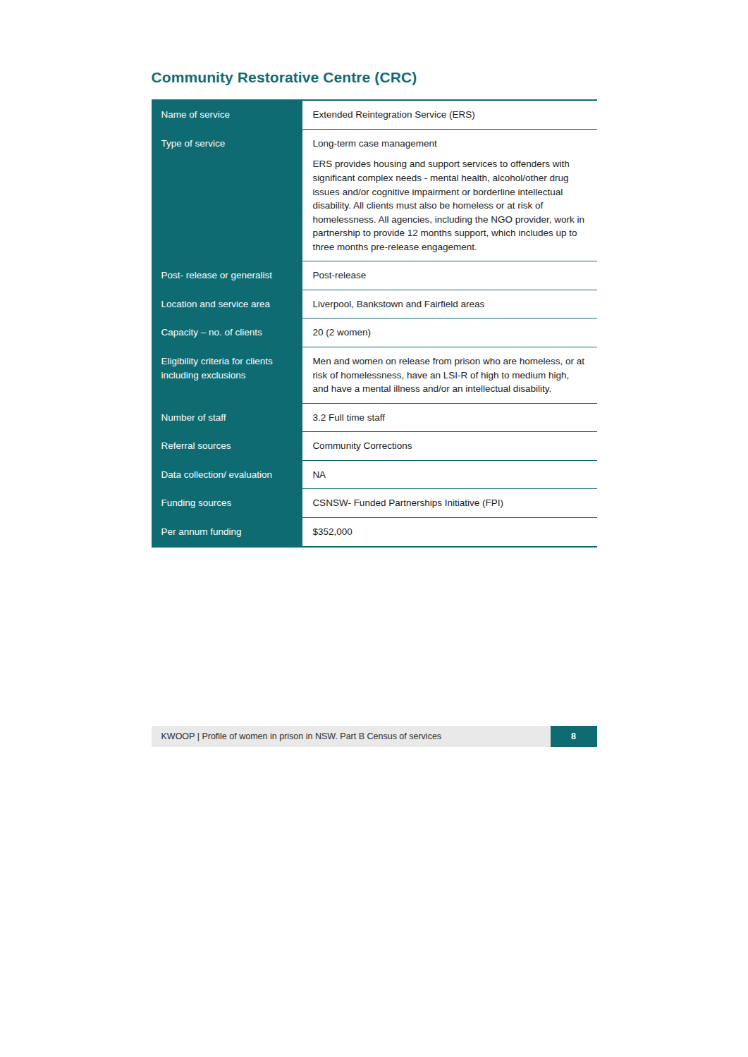Community Restorative Centre (CRC)
| Name of service | Extended Reintegration Service (ERS) |
| Type of service | Long-term case management ERS provides housing and support services to offenders with significant complex needs - mental health, alcohol/other drug issues and/or cognitive impairment or borderline intellectual disability. All clients must also be homeless or at risk of homelessness. All agencies, including the NGO provider, work in partnership to provide 12 months support, which includes up to three months pre-release engagement. |
| Post- release or generalist | Post-release |
| Location and service area | Liverpool, Bankstown and Fairfield areas |
| Capacity – no. of clients | 20 (2 women) |
| Eligibility criteria for clients including exclusions | Men and women on release from prison who are homeless, or at risk of homelessness, have an LSI-R of high to medium high, and have a mental illness and/or an intellectual disability. |
| Number of staff | 3.2 Full time staff |
| Referral sources | Community Corrections |
| Data collection/ evaluation | NA |
| Funding sources | CSNSW- Funded Partnerships Initiative (FPI) |
| Per annum funding | $352,000 |
KWOOP | Profile of women in prison in NSW. Part B Census of services
8